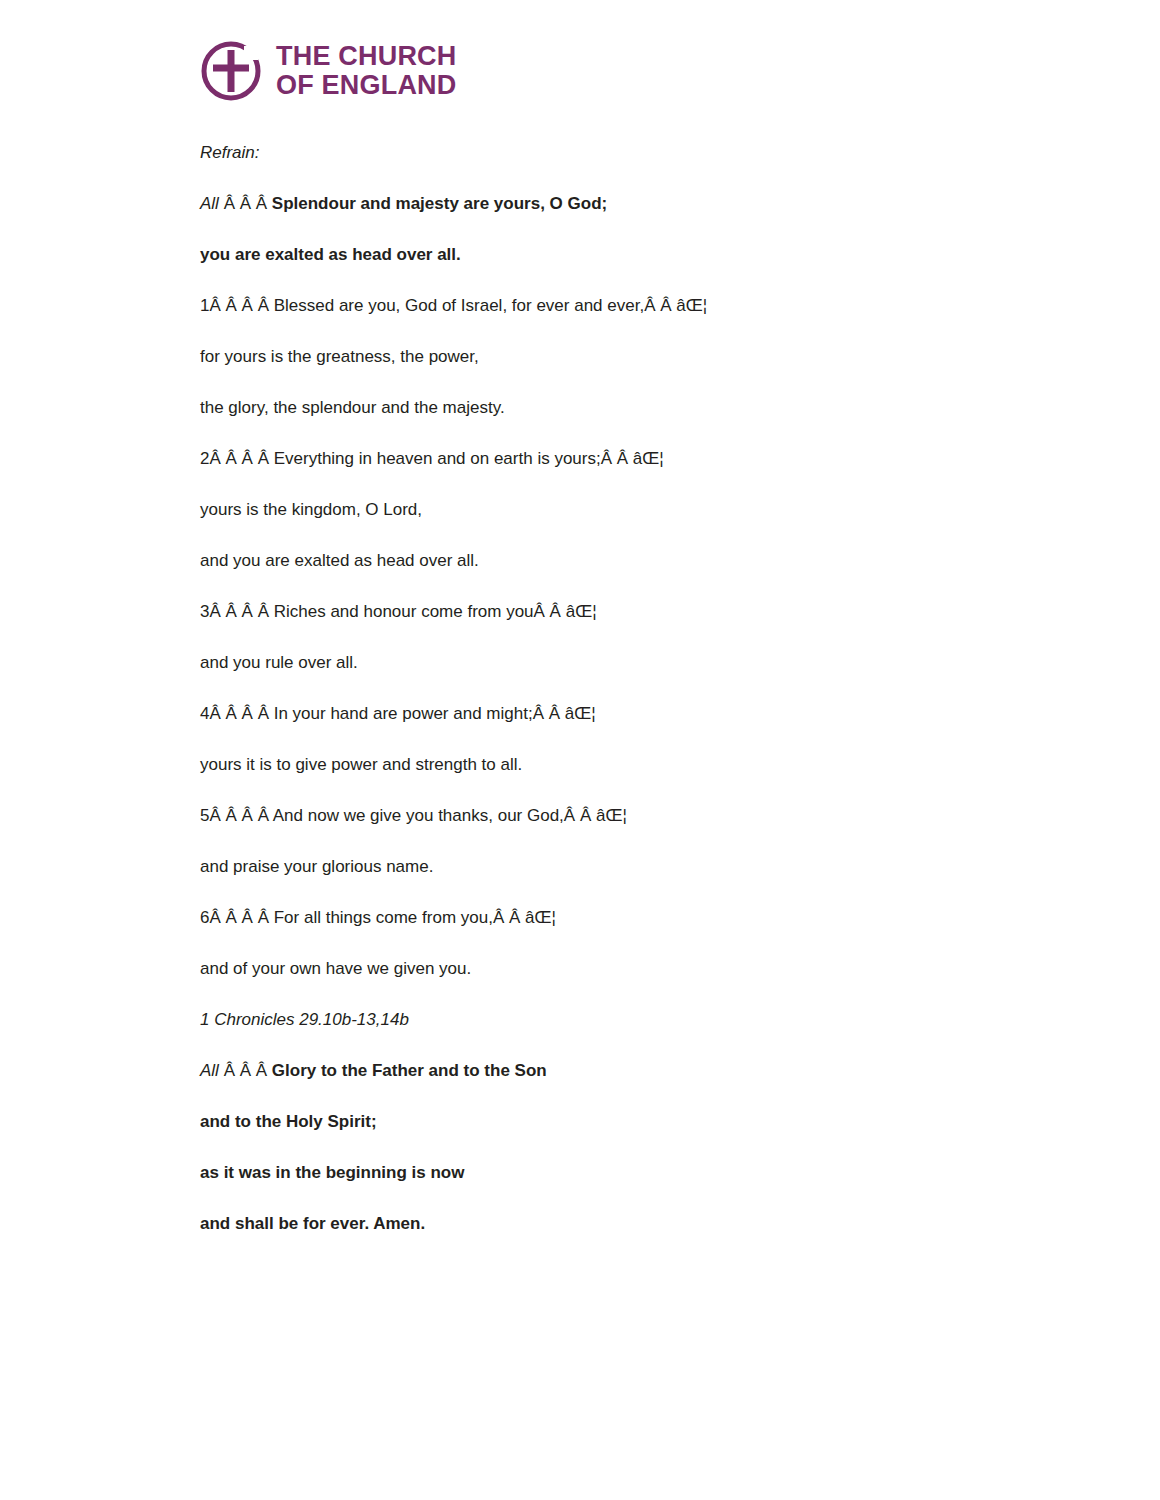THE CHURCH
OF ENGLAND
Refrain:
All Â Â Â Splendour and majesty are yours, O God;
you are exalted as head over all.
1Â Â Â Â Blessed are you, God of Israel, for ever and ever,Â Â âŒ¦
for yours is the greatness, the power,
the glory, the splendour and the majesty.
2Â Â Â Â Everything in heaven and on earth is yours;Â Â âŒ¦
yours is the kingdom, O Lord,
and you are exalted as head over all.
3Â Â Â Â Riches and honour come from youÂ Â âŒ¦
and you rule over all.
4Â Â Â Â In your hand are power and might;Â Â âŒ¦
yours it is to give power and strength to all.
5Â Â Â Â And now we give you thanks, our God,Â Â âŒ¦
and praise your glorious name.
6Â Â Â Â For all things come from you,Â Â âŒ¦
and of your own have we given you.
1 Chronicles 29.10b-13,14b
All Â Â Â Glory to the Father and to the Son
and to the Holy Spirit;
as it was in the beginning is now
and shall be for ever. Amen.